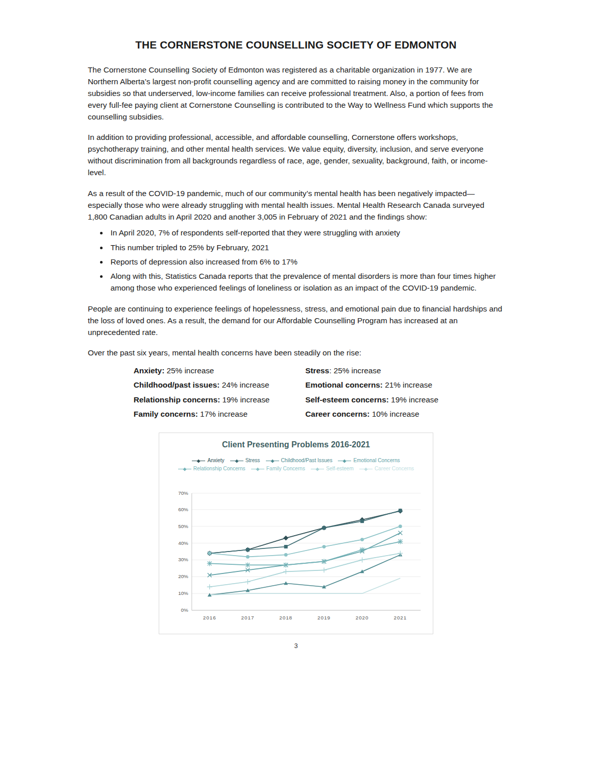THE CORNERSTONE COUNSELLING SOCIETY OF EDMONTON
The Cornerstone Counselling Society of Edmonton was registered as a charitable organization in 1977. We are Northern Alberta’s largest non-profit counselling agency and are committed to raising money in the community for subsidies so that underserved, low-income families can receive professional treatment. Also, a portion of fees from every full-fee paying client at Cornerstone Counselling is contributed to the Way to Wellness Fund which supports the counselling subsidies.
In addition to providing professional, accessible, and affordable counselling, Cornerstone offers workshops, psychotherapy training, and other mental health services. We value equity, diversity, inclusion, and serve everyone without discrimination from all backgrounds regardless of race, age, gender, sexuality, background, faith, or income-level.
As a result of the COVID-19 pandemic, much of our community’s mental health has been negatively impacted—especially those who were already struggling with mental health issues. Mental Health Research Canada surveyed 1,800 Canadian adults in April 2020 and another 3,005 in February of 2021 and the findings show:
In April 2020, 7% of respondents self-reported that they were struggling with anxiety
This number tripled to 25% by February, 2021
Reports of depression also increased from 6% to 17%
Along with this, Statistics Canada reports that the prevalence of mental disorders is more than four times higher among those who experienced feelings of loneliness or isolation as an impact of the COVID-19 pandemic.
People are continuing to experience feelings of hopelessness, stress, and emotional pain due to financial hardships and the loss of loved ones. As a result, the demand for our Affordable Counselling Program has increased at an unprecedented rate.
Over the past six years, mental health concerns have been steadily on the rise:
| Anxiety: 25% increase | Stress : 25% increase |
| Childhood/past issues: 24% increase | Emotional concerns: 21% increase |
| Relationship concerns: 19% increase | Self-esteem concerns: 19% increase |
| Family concerns: 17% increase | Career concerns: 10% increase |
Client Presenting Problems 2016-2021
Anxiety Stress Childhood/Past Issues Emotional Concerns Relationship Concerns Family Concerns Self-esteem Career Concerns
0% 10% 20% 30% 40% 50% 60% 70% 2016 2017 2018 2019 2020 2021
3